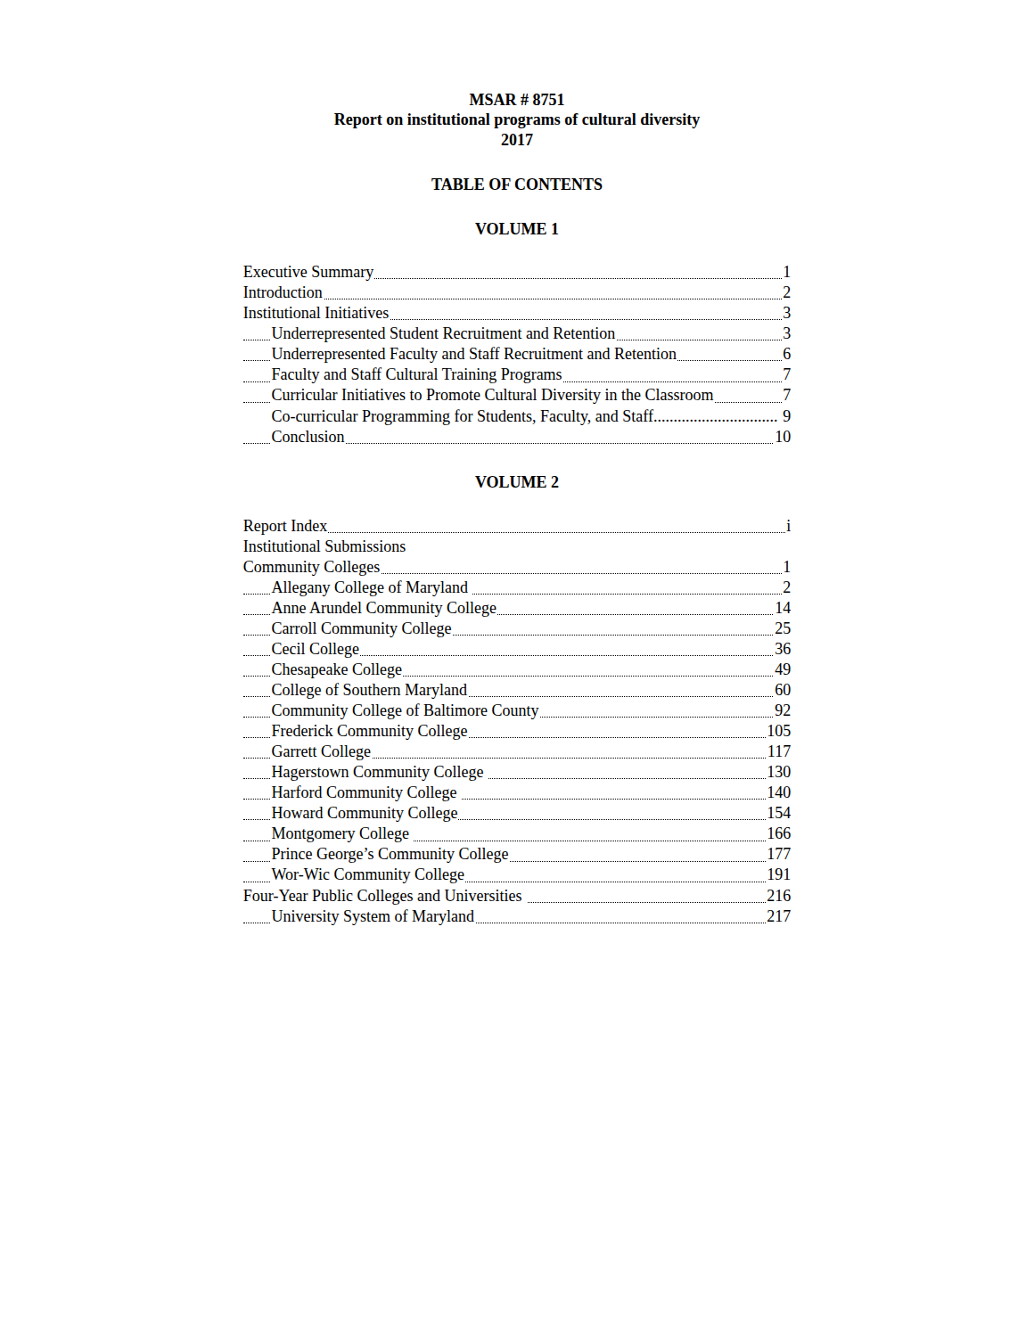MSAR # 8751
Report on institutional programs of cultural diversity
2017
TABLE OF CONTENTS
VOLUME 1
1 Executive Summary
2 Introduction
3 Institutional Initiatives
3 Underrepresented Student Recruitment and Retention
6 Underrepresented Faculty and Staff Recruitment and Retention
7 Faculty and Staff Cultural Training Programs
7 Curricular Initiatives to Promote Cultural Diversity in the Classroom
9 Co-curricular Programming for Students, Faculty, and Staff...............................
10 Conclusion
VOLUME 2
iReport Index
Institutional Submissions
1 Community Colleges
2 Allegany College of Maryland
14 Anne Arundel Community College
25 Carroll Community College
36 Cecil College
49 Chesapeake College
60 College of Southern Maryland
92 Community College of Baltimore County
105 Frederick Community College
117 Garrett College
130 Hagerstown Community College
140 Harford Community College
154 Howard Community College
166 Montgomery College
177 Prince George’s Community College
191 Wor-Wic Community College
216 Four-Year Public Colleges and Universities
217 University System of Maryland